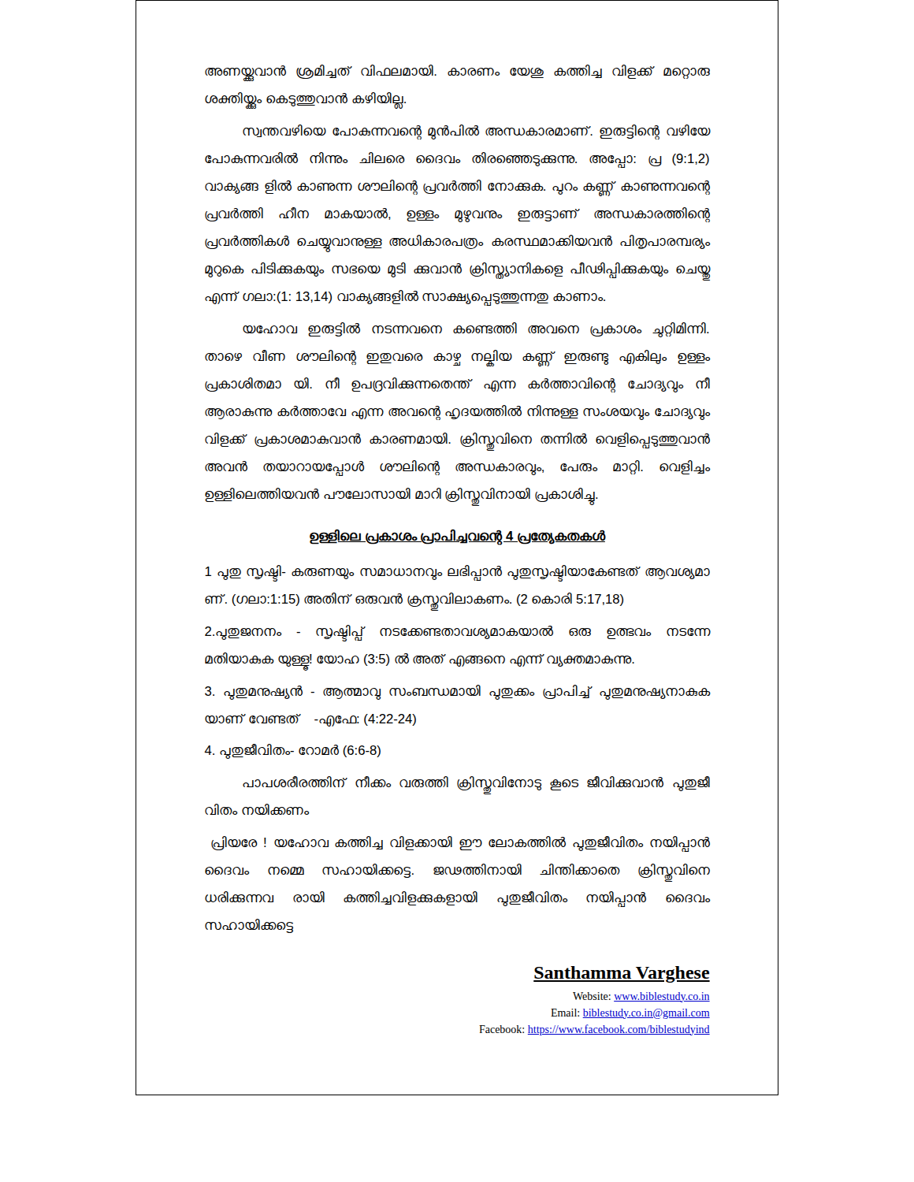അണയ്ക്കുവാൻ ശ്രമിച്ചത് വിഫലമായി. കാരണം യേശു കത്തിച്ച വിളക്ക് മറ്റൊരു ശക്തിയ്ക്കും കെടുത്തുവാൻ കഴിയില്ല.
സ്വന്തവഴിയെ പോകുന്നവന്റെ മുൻപിൽ അന്ധകാരമാണ്. ഇരുട്ടിന്റെ വഴിയേ പോകുന്നവരിൽ നിന്നും ചിലരെ ദൈവം തിരഞ്ഞെടുക്കുന്നു. അപ്പോ: പ്ര (9:1,2) വാക്യങ്ങ ളിൽ കാണുന്ന ശൗലിന്റെ പ്രവർത്തി നോക്കുക. പുറം കണ്ണ് കാണുന്നവന്റെ പ്രവർത്തി ഹീന മാകയാൽ, ഉള്ളം മുഴുവനും ഇരുട്ടാണ് അന്ധകാരത്തിന്റെ പ്രവർത്തികൾ ചെയ്യുവാനുള്ള അധികാരപത്രം കരസ്ഥമാക്കിയവൻ പിതൃപാരമ്പര്യം മുറുകെ പിടിക്കുകയും സഭയെ മുടി ക്കുവാൻ ക്രിസ്ത്യാനികളെ പീഢിപ്പിക്കുകയും ചെയ്തു എന്ന് ഗലാ:(1: 13,14) വാക്യങ്ങളിൽ സാക്ഷ്യപ്പെടുത്തുന്നതു കാണാം.
യഹോവ ഇരുട്ടിൽ നടന്നവനെ കണ്ടെത്തി അവനെ പ്രകാശം ചുറ്റിമിന്നി. താഴെ വീണ ശൗലിന്റെ ഇതുവരെ കാഴ്ച നല്കിയ കണ്ണ് ഇരുണ്ടു എകിലും ഉള്ളം പ്രകാശിതമാ യി. നീ ഉപദ്രവിക്കുന്നതെന്ത് എന്ന കർത്താവിന്റെ ചോദ്യവും നീ ആരാകുന്നു കർത്താവേ എന്ന അവന്റെ ഹൃദയത്തിൽ നിന്നുള്ള സംശയവും ചോദ്യവും വിളക്ക് പ്രകാശമാകുവാൻ കാരണമായി. ക്രിസ്തുവിനെ തന്നിൽ വെളിപ്പെടുത്തുവാൻ അവൻ തയാറായപ്പോൾ ശൗലിന്റെ അന്ധകാരവും, പേരും മാറ്റി. വെളിച്ചം ഉള്ളിലെത്തിയവൻ പൗലോസായി മാറി ക്രിസ്തുവിനായി പ്രകാശിച്ചു.
ഉള്ളിലെ പ്രകാശം പ്രാപിച്ചവന്റെ 4 പ്രത്യേകതകൾ
1 പുതു സൃഷ്ടി- കരുണയും സമാധാനവും ലഭിപ്പാൻ പുതുസൃഷ്ടിയാകേണ്ടത് ആവശ്യമാ ണ്. (ഗലാ:1:15) അതിന് ഒരുവൻ ക്രസ്തുവിലാകണം. (2 കൊരി 5:17,18)
2.പുതുജനനം - സൃഷ്ടിപ്പ് നടക്കേണ്ടതാവശ്യമാകയാൽ ഒരു ഉത്ഭവം നടന്നേ മതിയാകുക യുള്ളൂ! യോഹ (3:5) ൽ അത് എങ്ങനെ എന്ന് വ്യക്തമാകുന്നു.
3. പുതുമനുഷ്യൻ - ആത്മാവു സംബന്ധമായി പുതുക്കം പ്രാപിച്ച് പുതുമനുഷ്യനാകുക യാണ് വേണ്ടത് -എഫേ: (4:22-24)
4. പുതുജീവിതം- റോമർ (6:6-8)
പാപശരീരത്തിന് നീക്കം വരുത്തി ക്രിസ്തുവിനോടു കൂടെ ജീവിക്കുവാൻ പുതുജീ വിതം നയിക്കണം
പ്രിയരേ ! യഹോവ കത്തിച്ച വിളക്കായി ഈ ലോകത്തിൽ പുതുജീവിതം നയിപ്പാൻ ദൈവം നമ്മെ സഹായിക്കട്ടെ. ജഢത്തിനായി ചിന്തിക്കാതെ ക്രിസ്തുവിനെ ധരിക്കുന്നവ രായി കത്തിച്ചവിളക്കുകളായി പുതുജീവിതം നയിപ്പാൻ ദൈവം സഹായിക്കട്ടെ
Santhamma Varghese
Website: www.biblestudy.co.in
Email: biblestudy.co.in@gmail.com
Facebook: https://www.facebook.com/biblestudyind